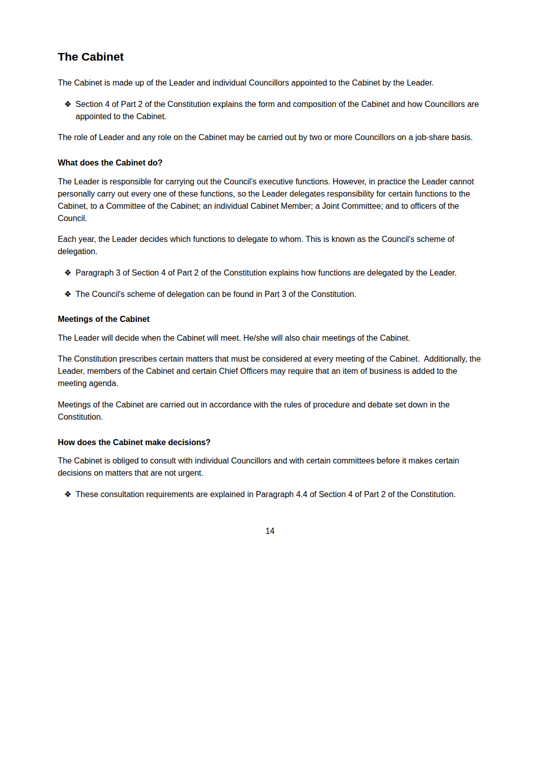The Cabinet
The Cabinet is made up of the Leader and individual Councillors appointed to the Cabinet by the Leader.
Section 4 of Part 2 of the Constitution explains the form and composition of the Cabinet and how Councillors are appointed to the Cabinet.
The role of Leader and any role on the Cabinet may be carried out by two or more Councillors on a job-share basis.
What does the Cabinet do?
The Leader is responsible for carrying out the Council's executive functions. However, in practice the Leader cannot personally carry out every one of these functions, so the Leader delegates responsibility for certain functions to the Cabinet, to a Committee of the Cabinet; an individual Cabinet Member; a Joint Committee; and to officers of the Council.
Each year, the Leader decides which functions to delegate to whom. This is known as the Council's scheme of delegation.
Paragraph 3 of Section 4 of Part 2 of the Constitution explains how functions are delegated by the Leader.
The Council's scheme of delegation can be found in Part 3 of the Constitution.
Meetings of the Cabinet
The Leader will decide when the Cabinet will meet. He/she will also chair meetings of the Cabinet.
The Constitution prescribes certain matters that must be considered at every meeting of the Cabinet. Additionally, the Leader, members of the Cabinet and certain Chief Officers may require that an item of business is added to the meeting agenda.
Meetings of the Cabinet are carried out in accordance with the rules of procedure and debate set down in the Constitution.
How does the Cabinet make decisions?
The Cabinet is obliged to consult with individual Councillors and with certain committees before it makes certain decisions on matters that are not urgent.
These consultation requirements are explained in Paragraph 4.4 of Section 4 of Part 2 of the Constitution.
14